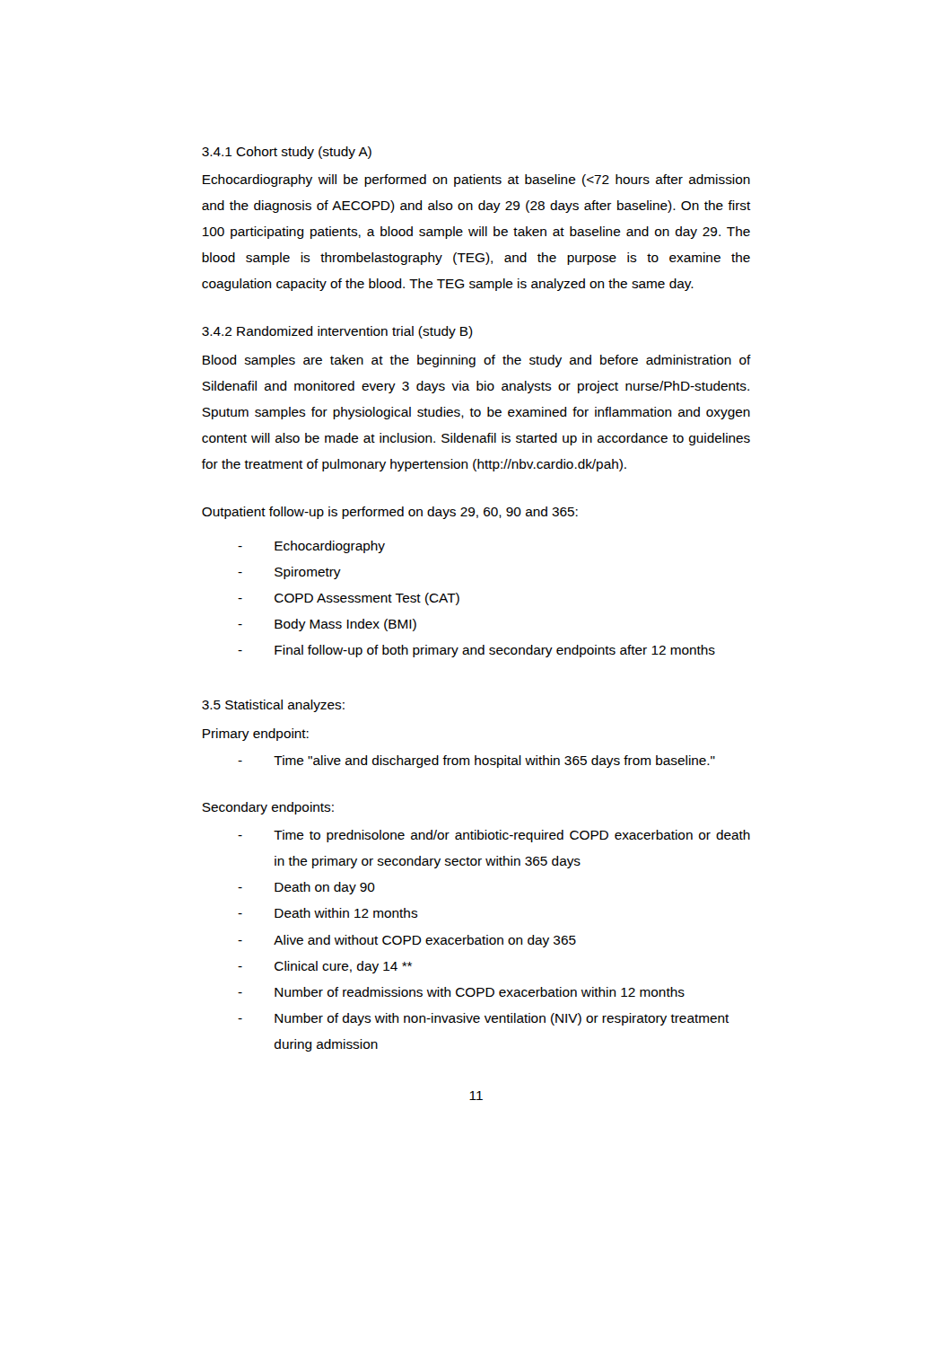3.4.1 Cohort study (study A)
Echocardiography will be performed on patients at baseline (<72 hours after admission and the diagnosis of AECOPD) and also on day 29 (28 days after baseline). On the first 100 participating patients, a blood sample will be taken at baseline and on day 29. The blood sample is thrombelastography (TEG), and the purpose is to examine the coagulation capacity of the blood. The TEG sample is analyzed on the same day.
3.4.2 Randomized intervention trial (study B)
Blood samples are taken at the beginning of the study and before administration of Sildenafil and monitored every 3 days via bio analysts or project nurse/PhD-students. Sputum samples for physiological studies, to be examined for inflammation and oxygen content will also be made at inclusion. Sildenafil is started up in accordance to guidelines for the treatment of pulmonary hypertension (http://nbv.cardio.dk/pah).
Outpatient follow-up is performed on days 29, 60, 90 and 365:
Echocardiography
Spirometry
COPD Assessment Test (CAT)
Body Mass Index (BMI)
Final follow-up of both primary and secondary endpoints after 12 months
3.5 Statistical analyzes:
Primary endpoint:
Time "alive and discharged from hospital within 365 days from baseline."
Secondary endpoints:
Time to prednisolone and/or antibiotic-required COPD exacerbation or death in the primary or secondary sector within 365 days
Death on day 90
Death within 12 months
Alive and without COPD exacerbation on day 365
Clinical cure, day 14 **
Number of readmissions with COPD exacerbation within 12 months
Number of days with non-invasive ventilation (NIV) or respiratory treatment during admission
11